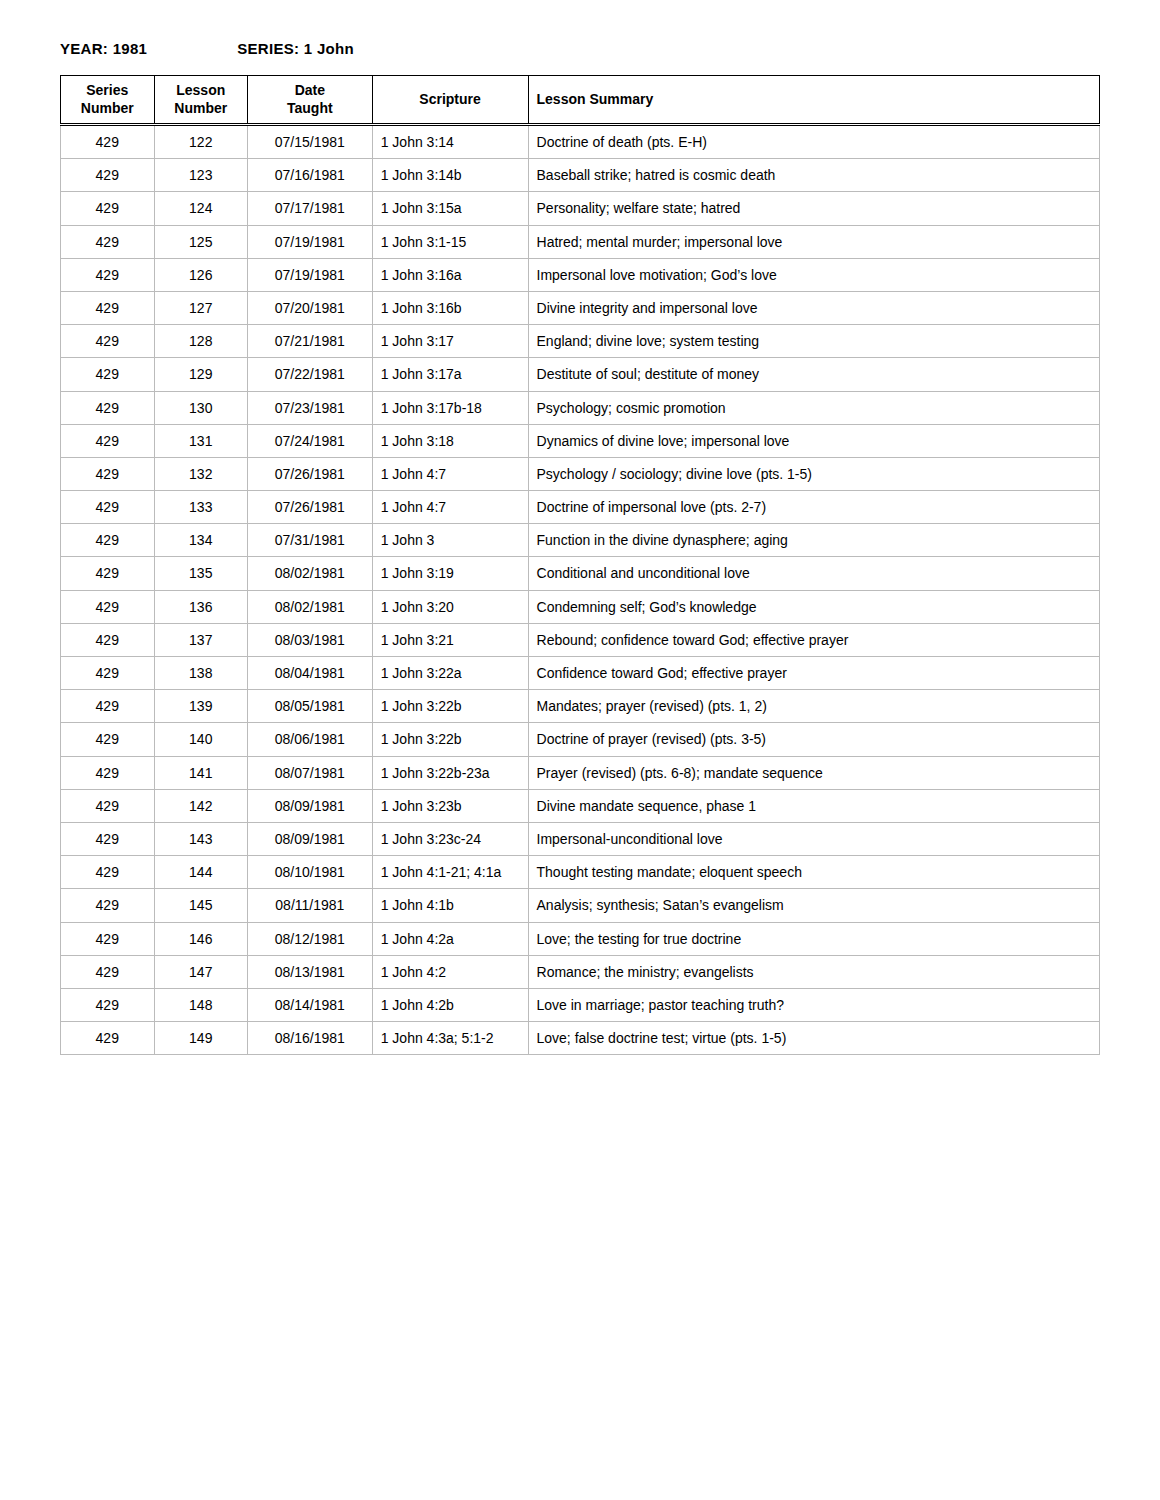YEAR: 1981SERIES: 1 John
| Series Number | Lesson Number | Date Taught | Scripture | Lesson Summary |
| --- | --- | --- | --- | --- |
| 429 | 122 | 07/15/1981 | 1 John 3:14 | Doctrine of death (pts. E-H) |
| 429 | 123 | 07/16/1981 | 1 John 3:14b | Baseball strike; hatred is cosmic death |
| 429 | 124 | 07/17/1981 | 1 John 3:15a | Personality; welfare state; hatred |
| 429 | 125 | 07/19/1981 | 1 John 3:1-15 | Hatred; mental murder; impersonal love |
| 429 | 126 | 07/19/1981 | 1 John 3:16a | Impersonal love motivation; God’s love |
| 429 | 127 | 07/20/1981 | 1 John 3:16b | Divine integrity and impersonal love |
| 429 | 128 | 07/21/1981 | 1 John 3:17 | England; divine love; system testing |
| 429 | 129 | 07/22/1981 | 1 John 3:17a | Destitute of soul; destitute of money |
| 429 | 130 | 07/23/1981 | 1 John 3:17b-18 | Psychology; cosmic promotion |
| 429 | 131 | 07/24/1981 | 1 John 3:18 | Dynamics of divine love; impersonal love |
| 429 | 132 | 07/26/1981 | 1 John 4:7 | Psychology / sociology; divine love (pts. 1-5) |
| 429 | 133 | 07/26/1981 | 1 John 4:7 | Doctrine of impersonal love (pts. 2-7) |
| 429 | 134 | 07/31/1981 | 1 John 3 | Function in the divine dynasphere; aging |
| 429 | 135 | 08/02/1981 | 1 John 3:19 | Conditional and unconditional love |
| 429 | 136 | 08/02/1981 | 1 John 3:20 | Condemning self; God’s knowledge |
| 429 | 137 | 08/03/1981 | 1 John 3:21 | Rebound; confidence toward God; effective prayer |
| 429 | 138 | 08/04/1981 | 1 John 3:22a | Confidence toward God; effective prayer |
| 429 | 139 | 08/05/1981 | 1 John 3:22b | Mandates; prayer (revised) (pts. 1, 2) |
| 429 | 140 | 08/06/1981 | 1 John 3:22b | Doctrine of prayer (revised) (pts. 3-5) |
| 429 | 141 | 08/07/1981 | 1 John 3:22b-23a | Prayer (revised) (pts. 6-8); mandate sequence |
| 429 | 142 | 08/09/1981 | 1 John 3:23b | Divine mandate sequence, phase 1 |
| 429 | 143 | 08/09/1981 | 1 John 3:23c-24 | Impersonal-unconditional love |
| 429 | 144 | 08/10/1981 | 1 John 4:1-21; 4:1a | Thought testing mandate; eloquent speech |
| 429 | 145 | 08/11/1981 | 1 John 4:1b | Analysis; synthesis; Satan’s evangelism |
| 429 | 146 | 08/12/1981 | 1 John 4:2a | Love; the testing for true doctrine |
| 429 | 147 | 08/13/1981 | 1 John 4:2 | Romance; the ministry; evangelists |
| 429 | 148 | 08/14/1981 | 1 John 4:2b | Love in marriage; pastor teaching truth? |
| 429 | 149 | 08/16/1981 | 1 John 4:3a; 5:1-2 | Love; false doctrine test; virtue (pts. 1-5) |